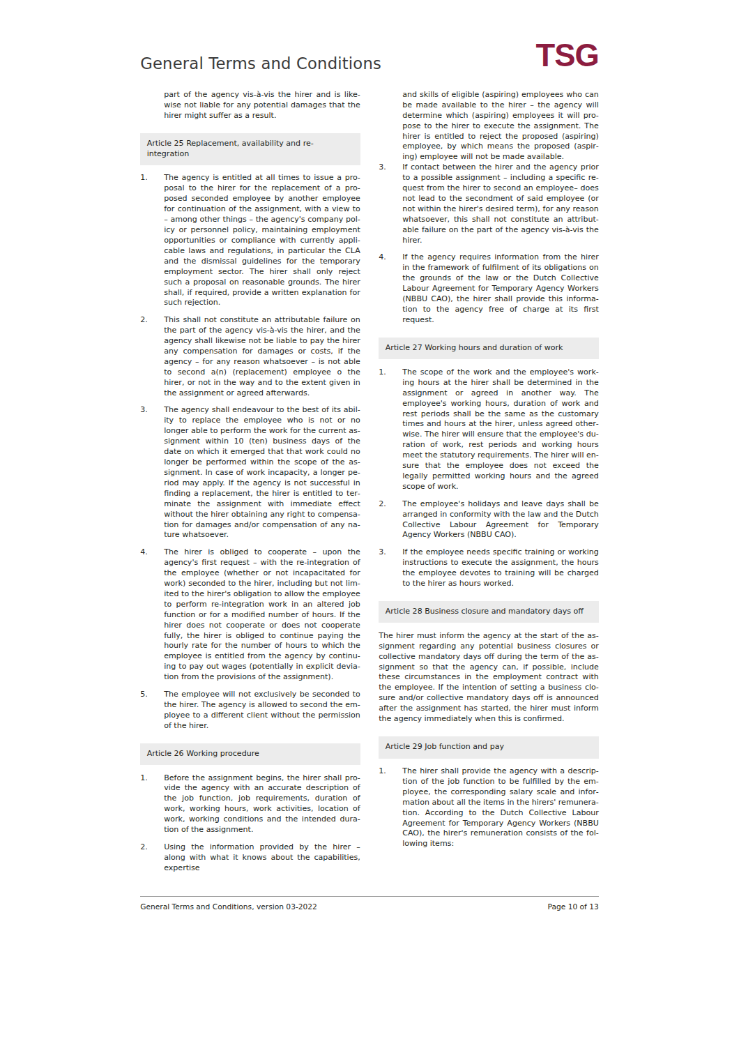General Terms and Conditions
TSG
part of the agency vis-à-vis the hirer and is likewise not liable for any potential damages that the hirer might suffer as a result.
Article 25 Replacement, availability and re-integration
The agency is entitled at all times to issue a proposal to the hirer for the replacement of a proposed seconded employee by another employee for continuation of the assignment, with a view to – among other things – the agency's company policy or personnel policy, maintaining employment opportunities or compliance with currently applicable laws and regulations, in particular the CLA and the dismissal guidelines for the temporary employment sector. The hirer shall only reject such a proposal on reasonable grounds. The hirer shall, if required, provide a written explanation for such rejection.
This shall not constitute an attributable failure on the part of the agency vis-à-vis the hirer, and the agency shall likewise not be liable to pay the hirer any compensation for damages or costs, if the agency – for any reason whatsoever – is not able to second a(n) (replacement) employee o the hirer, or not in the way and to the extent given in the assignment or agreed afterwards.
The agency shall endeavour to the best of its ability to replace the employee who is not or no longer able to perform the work for the current assignment within 10 (ten) business days of the date on which it emerged that that work could no longer be performed within the scope of the assignment. In case of work incapacity, a longer period may apply. If the agency is not successful in finding a replacement, the hirer is entitled to terminate the assignment with immediate effect without the hirer obtaining any right to compensation for damages and/or compensation of any nature whatsoever.
The hirer is obliged to cooperate – upon the agency's first request – with the re-integration of the employee (whether or not incapacitated for work) seconded to the hirer, including but not limited to the hirer's obligation to allow the employee to perform re-integration work in an altered job function or for a modified number of hours. If the hirer does not cooperate or does not cooperate fully, the hirer is obliged to continue paying the hourly rate for the number of hours to which the employee is entitled from the agency by continuing to pay out wages (potentially in explicit deviation from the provisions of the assignment).
The employee will not exclusively be seconded to the hirer. The agency is allowed to second the employee to a different client without the permission of the hirer.
Article 26 Working procedure
Before the assignment begins, the hirer shall provide the agency with an accurate description of the job function, job requirements, duration of work, working hours, work activities, location of work, working conditions and the intended duration of the assignment.
Using the information provided by the hirer – along with what it knows about the capabilities, expertise
and skills of eligible (aspiring) employees who can be made available to the hirer – the agency will determine which (aspiring) employees it will propose to the hirer to execute the assignment. The hirer is entitled to reject the proposed (aspiring) employee, by which means the proposed (aspiring) employee will not be made available.
If contact between the hirer and the agency prior to a possible assignment – including a specific request from the hirer to second an employee– does not lead to the secondment of said employee (or not within the hirer's desired term), for any reason whatsoever, this shall not constitute an attributable failure on the part of the agency vis-à-vis the hirer.
If the agency requires information from the hirer in the framework of fulfilment of its obligations on the grounds of the law or the Dutch Collective Labour Agreement for Temporary Agency Workers (NBBU CAO), the hirer shall provide this information to the agency free of charge at its first request.
Article 27 Working hours and duration of work
The scope of the work and the employee's working hours at the hirer shall be determined in the assignment or agreed in another way. The employee's working hours, duration of work and rest periods shall be the same as the customary times and hours at the hirer, unless agreed otherwise. The hirer will ensure that the employee's duration of work, rest periods and working hours meet the statutory requirements. The hirer will ensure that the employee does not exceed the legally permitted working hours and the agreed scope of work.
The employee's holidays and leave days shall be arranged in conformity with the law and the Dutch Collective Labour Agreement for Temporary Agency Workers (NBBU CAO).
If the employee needs specific training or working instructions to execute the assignment, the hours the employee devotes to training will be charged to the hirer as hours worked.
Article 28 Business closure and mandatory days off
The hirer must inform the agency at the start of the assignment regarding any potential business closures or collective mandatory days off during the term of the assignment so that the agency can, if possible, include these circumstances in the employment contract with the employee. If the intention of setting a business closure and/or collective mandatory days off is announced after the assignment has started, the hirer must inform the agency immediately when this is confirmed.
Article 29 Job function and pay
The hirer shall provide the agency with a description of the job function to be fulfilled by the employee, the corresponding salary scale and information about all the items in the hirers' remuneration. According to the Dutch Collective Labour Agreement for Temporary Agency Workers (NBBU CAO), the hirer's remuneration consists of the following items:
General Terms and Conditions, version 03-2022
Page 10 of 13